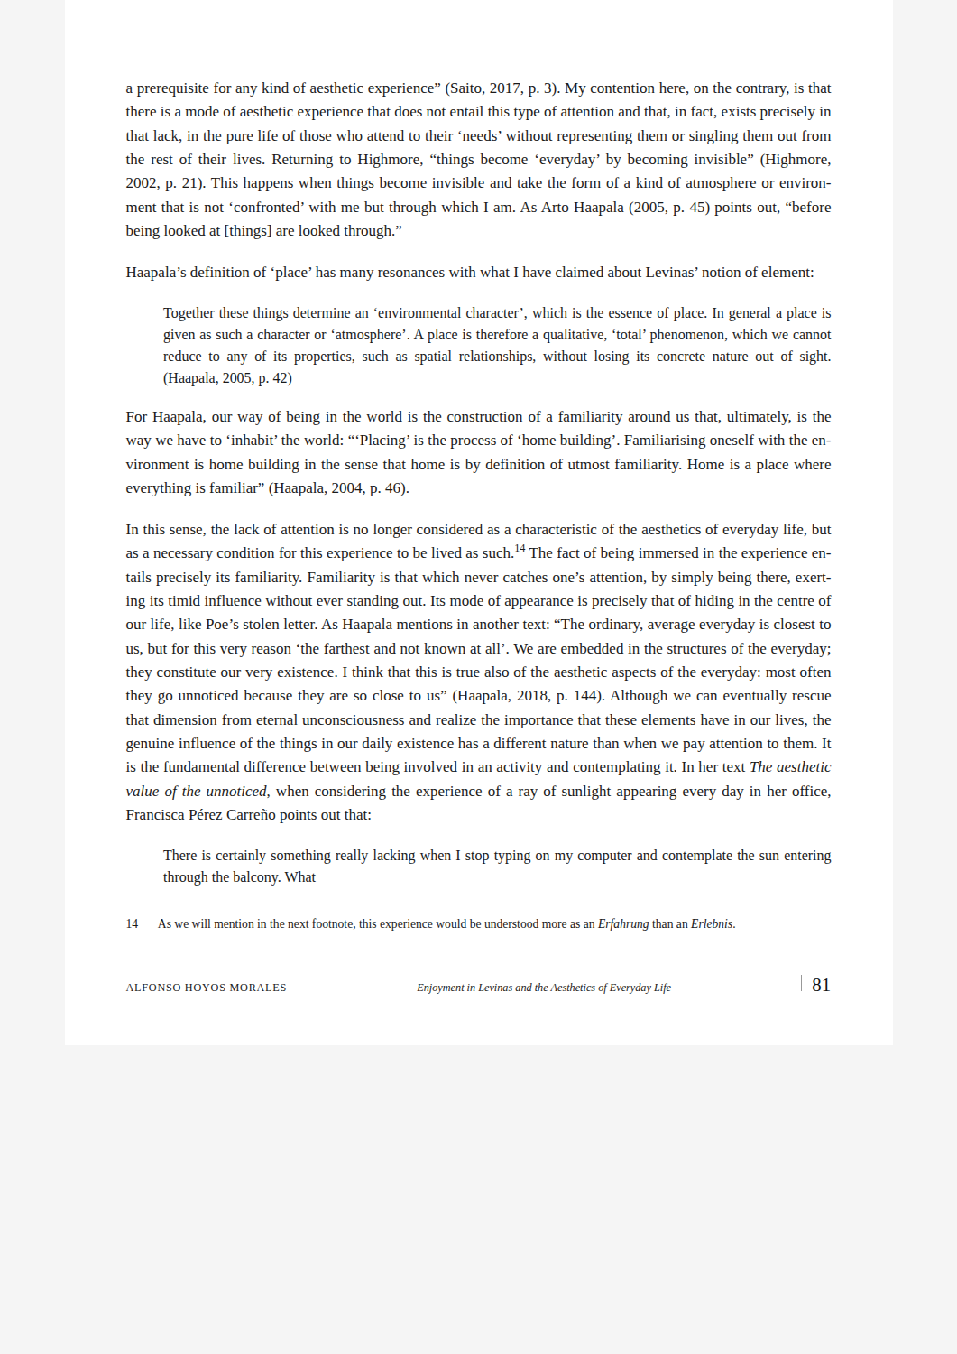a prerequisite for any kind of aesthetic experience” (Saito, 2017, p. 3). My contention here, on the contrary, is that there is a mode of aesthetic experience that does not entail this type of attention and that, in fact, exists precisely in that lack, in the pure life of those who attend to their ‘needs’ without representing them or singling them out from the rest of their lives. Returning to Highmore, “things become ‘everyday’ by becoming invisible” (Highmore, 2002, p. 21). This happens when things become invisible and take the form of a kind of atmosphere or environment that is not ‘confronted’ with me but through which I am. As Arto Haapala (2005, p. 45) points out, “before being looked at [things] are looked through.”
Haapala’s definition of ‘place’ has many resonances with what I have claimed about Levinas’ notion of element:
Together these things determine an ‘environmental character’, which is the essence of place. In general a place is given as such a character or ‘atmosphere’. A place is therefore a qualitative, ‘total’ phenomenon, which we cannot reduce to any of its properties, such as spatial relationships, without losing its concrete nature out of sight. (Haapala, 2005, p. 42)
For Haapala, our way of being in the world is the construction of a familiarity around us that, ultimately, is the way we have to ‘inhabit’ the world: “‘Placing’ is the process of ‘home building’. Familiarising oneself with the environment is home building in the sense that home is by definition of utmost familiarity. Home is a place where everything is familiar” (Haapala, 2004, p. 46).
In this sense, the lack of attention is no longer considered as a characteristic of the aesthetics of everyday life, but as a necessary condition for this experience to be lived as such.14 The fact of being immersed in the experience entails precisely its familiarity. Familiarity is that which never catches one’s attention, by simply being there, exerting its timid influence without ever standing out. Its mode of appearance is precisely that of hiding in the centre of our life, like Poe’s stolen letter. As Haapala mentions in another text: “The ordinary, average everyday is closest to us, but for this very reason ‘the farthest and not known at all’. We are embedded in the structures of the everyday; they constitute our very existence. I think that this is true also of the aesthetic aspects of the everyday: most often they go unnoticed because they are so close to us” (Haapala, 2018, p. 144). Although we can eventually rescue that dimension from eternal unconsciousness and realize the importance that these elements have in our lives, the genuine influence of the things in our daily existence has a different nature than when we pay attention to them. It is the fundamental difference between being involved in an activity and contemplating it. In her text The aesthetic value of the unnoticed, when considering the experience of a ray of sunlight appearing every day in her office, Francisca Pérez Carreño points out that:
There is certainly something really lacking when I stop typing on my computer and contemplate the sun entering through the balcony. What
14
As we will mention in the next footnote, this experience would be understood more as an Erfahrung than an Erlebnis.
Alfonso Hoyos Morales Enjoyment in Levinas and the Aesthetics of Everyday Life 81